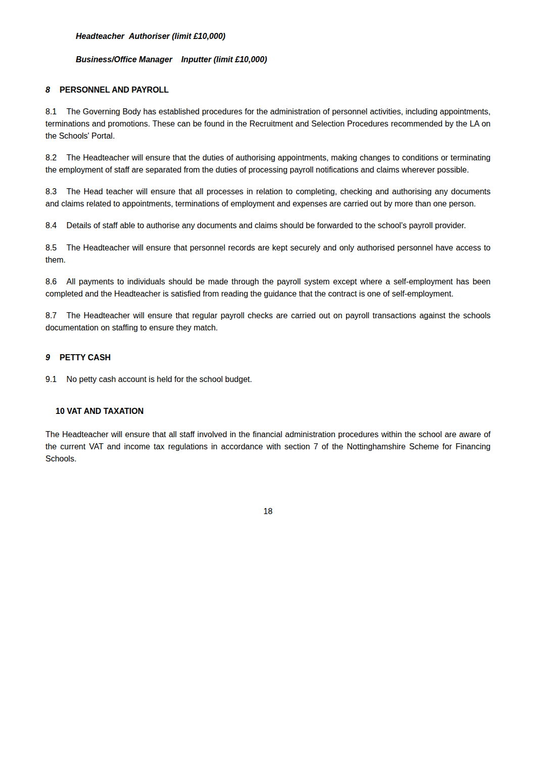Headteacher Authoriser (limit £10,000)
Business/Office Manager Inputter (limit £10,000)
8 PERSONNEL AND PAYROLL
8.1 The Governing Body has established procedures for the administration of personnel activities, including appointments, terminations and promotions. These can be found in the Recruitment and Selection Procedures recommended by the LA on the Schools' Portal.
8.2 The Headteacher will ensure that the duties of authorising appointments, making changes to conditions or terminating the employment of staff are separated from the duties of processing payroll notifications and claims wherever possible.
8.3 The Head teacher will ensure that all processes in relation to completing, checking and authorising any documents and claims related to appointments, terminations of employment and expenses are carried out by more than one person.
8.4 Details of staff able to authorise any documents and claims should be forwarded to the school's payroll provider.
8.5 The Headteacher will ensure that personnel records are kept securely and only authorised personnel have access to them.
8.6 All payments to individuals should be made through the payroll system except where a self-employment has been completed and the Headteacher is satisfied from reading the guidance that the contract is one of self-employment.
8.7 The Headteacher will ensure that regular payroll checks are carried out on payroll transactions against the schools documentation on staffing to ensure they match.
9 PETTY CASH
9.1 No petty cash account is held for the school budget.
10 VAT AND TAXATION
The Headteacher will ensure that all staff involved in the financial administration procedures within the school are aware of the current VAT and income tax regulations in accordance with section 7 of the Nottinghamshire Scheme for Financing Schools.
18